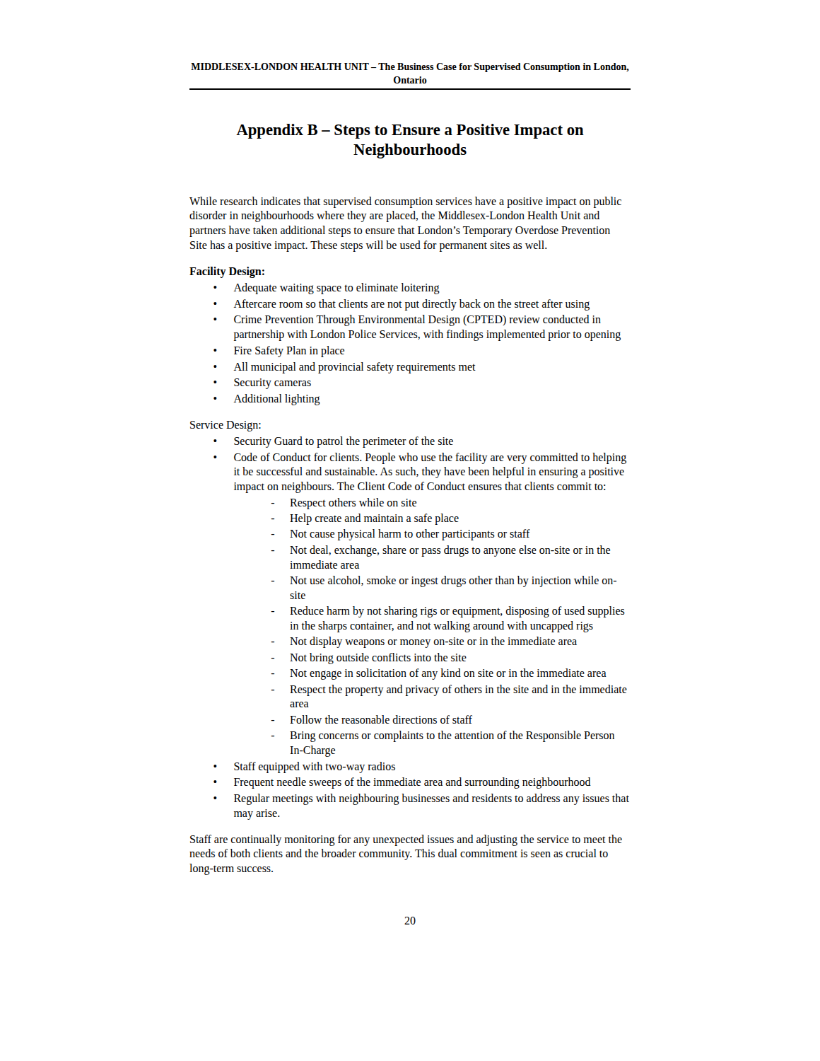MIDDLESEX-LONDON HEALTH UNIT – The Business Case for Supervised Consumption in London, Ontario
Appendix B – Steps to Ensure a Positive Impact on
Neighbourhoods
While research indicates that supervised consumption services have a positive impact on public disorder in neighbourhoods where they are placed, the Middlesex-London Health Unit and partners have taken additional steps to ensure that London’s Temporary Overdose Prevention Site has a positive impact. These steps will be used for permanent sites as well.
Facility Design:
Adequate waiting space to eliminate loitering
Aftercare room so that clients are not put directly back on the street after using
Crime Prevention Through Environmental Design (CPTED) review conducted in partnership with London Police Services, with findings implemented prior to opening
Fire Safety Plan in place
All municipal and provincial safety requirements met
Security cameras
Additional lighting
Service Design:
Security Guard to patrol the perimeter of the site
Code of Conduct for clients. People who use the facility are very committed to helping it be successful and sustainable. As such, they have been helpful in ensuring a positive impact on neighbours. The Client Code of Conduct ensures that clients commit to:
Respect others while on site
Help create and maintain a safe place
Not cause physical harm to other participants or staff
Not deal, exchange, share or pass drugs to anyone else on-site or in the immediate area
Not use alcohol, smoke or ingest drugs other than by injection while on-site
Reduce harm by not sharing rigs or equipment, disposing of used supplies in the sharps container, and not walking around with uncapped rigs
Not display weapons or money on-site or in the immediate area
Not bring outside conflicts into the site
Not engage in solicitation of any kind on site or in the immediate area
Respect the property and privacy of others in the site and in the immediate area
Follow the reasonable directions of staff
Bring concerns or complaints to the attention of the Responsible Person In-Charge
Staff equipped with two-way radios
Frequent needle sweeps of the immediate area and surrounding neighbourhood
Regular meetings with neighbouring businesses and residents to address any issues that may arise.
Staff are continually monitoring for any unexpected issues and adjusting the service to meet the needs of both clients and the broader community. This dual commitment is seen as crucial to long-term success.
20